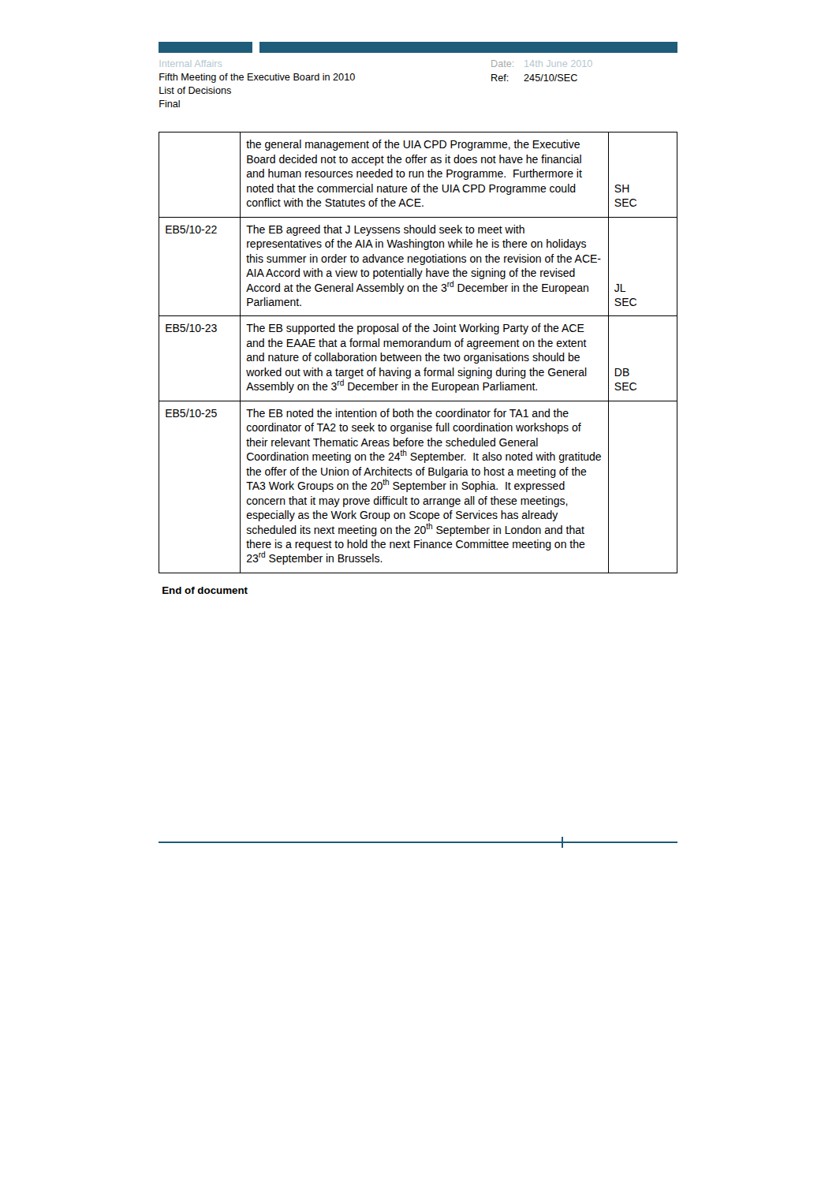Internal Affairs
Fifth Meeting of the Executive Board in 2010
List of Decisions
Final
| Date: | 14th June 2010 |
| Ref: | 245/10/SEC |
| | the general management of the UIA CPD Programme, the Executive Board decided not to accept the offer as it does not have he financial and human resources needed to run the Programme. Furthermore it noted that the commercial nature of the UIA CPD Programme could conflict with the Statutes of the ACE. | SH SEC |
| EB5/10-22 | The EB agreed that J Leyssens should seek to meet with representatives of the AIA in Washington while he is there on holidays this summer in order to advance negotiations on the revision of the ACE-AIA Accord with a view to potentially have the signing of the revised Accord at the General Assembly on the 3 rd December in the European Parliament. | JL SEC |
| EB5/10-23 | The EB supported the proposal of the Joint Working Party of the ACE and the EAAE that a formal memorandum of agreement on the extent and nature of collaboration between the two organisations should be worked out with a target of having a formal signing during the General Assembly on the 3 rd December in the European Parliament. | DB SEC |
| EB5/10-25 | The EB noted the intention of both the coordinator for TA1 and the coordinator of TA2 to seek to organise full coordination workshops of their relevant Thematic Areas before the scheduled General Coordination meeting on the 24 th September. It also noted with gratitude the offer of the Union of Architects of Bulgaria to host a meeting of the TA3 Work Groups on the 20 th September in Sophia. It expressed concern that it may prove difficult to arrange all of these meetings, especially as the Work Group on Scope of Services has already scheduled its next meeting on the 20 th September in London and that there is a request to hold the next Finance Committee meeting on the 23 rd September in Brussels. | |
End of document